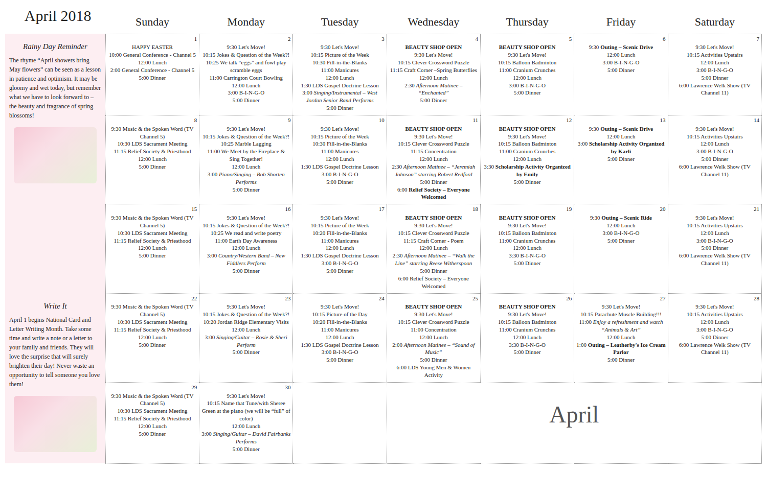| April 2018 | Sunday | Monday | Tuesday | Wednesday | Thursday | Friday | Saturday |
| --- | --- | --- | --- | --- | --- | --- | --- |
| Rainy Day Reminder The rhyme “April showers bring May flowers” can be seen as a lesson in patience and optimism. It may be gloomy and wet today, but remember what we have to look forward to – the beauty and fragrance of spring blossoms! | 1 HAPPY EASTER 10:00 General Conference - Channel 5 12:00 Lunch 2:00 General Conference - Channel 5 5:00 Dinner | 2 9:30 Let's Move! 10:15 Jokes & Question of the Week?! 10:25 We talk “eggs” and fowl play scramble eggs 11:00 Carrington Court Bowling 12:00 Lunch 3:00 B-I-N-G-O 5:00 Dinner | 3 9:30 Let's Move! 10:15 Picture of the Week 10:30 Fill-in-the-Blanks 11:00 Manicures 12:00 Lunch 1:30 LDS Gospel Doctrine Lesson 3:00 Singing/Instrumental – West Jordan Senior Band Performs 5:00 Dinner | 4 BEAUTY SHOP OPEN 9:30 Let's Move! 10:15 Clever Crossword Puzzle 11:15 Craft Corner –Spring Butterflies 12:00 Lunch 2:30 Afternoon Matinee – “Enchanted” 5:00 Dinner | 5 BEAUTY SHOP OPEN 9:30 Let's Move! 10:15 Balloon Badminton 11:00 Cranium Crunches 12:00 Lunch 3:00 B-I-N-G-O 5:00 Dinner | 6 9:30 Outing – Scenic Drive 12:00 Lunch 3:00 B-I-N-G-O 5:00 Dinner | 7 9:30 Let's Move! 10:15 Activities Upstairs 12:00 Lunch 3:00 B-I-N-G-O 5:00 Dinner 6:00 Lawrence Welk Show (TV Channel 11) |
| 8 9:30 Music & the Spoken Word (TV Channel 5) 10:30 LDS Sacrament Meeting 11:15 Relief Society & Priesthood 12:00 Lunch 5:00 Dinner | 9 9:30 Let's Move! 10:15 Jokes & Question of the Week?! 10:25 Marble Lagging 11:00 We Meet by the Fireplace & Sing Together! 12:00 Lunch 3:00 Piano/Singing – Bob Shorten Performs 5:00 Dinner | 10 9:30 Let's Move! 10:15 Picture of the Week 10:30 Fill-in-the-Blanks 11:00 Manicures 12:00 Lunch 1:30 LDS Gospel Doctrine Lesson 3:00 B-I-N-G-O 5:00 Dinner | 11 BEAUTY SHOP OPEN 9:30 Let's Move! 10:15 Clever Crossword Puzzle 11:15 Concentration 12:00 Lunch 2:30 Afternoon Matinee – “Jeremiah Johnson” starring Robert Redford 5:00 Dinner 6:00 Relief Society – Everyone Welcomed | 12 BEAUTY SHOP OPEN 9:30 Let's Move! 10:15 Balloon Badminton 11:00 Cranium Crunches 12:00 Lunch 3:30 Scholarship Activity Organized by Emily 5:00 Dinner | 13 9:30 Outing – Scenic Drive 12:00 Lunch 3:00 Scholarship Activity Organized by Karli 5:00 Dinner | 14 9:30 Let's Move! 10:15 Activities Upstairs 12:00 Lunch 3:00 B-I-N-G-O 5:00 Dinner 6:00 Lawrence Welk Show (TV Channel 11) |
| 15 9:30 Music & the Spoken Word (TV Channel 5) 10:30 LDS Sacrament Meeting 11:15 Relief Society & Priesthood 12:00 Lunch 5:00 Dinner | 16 9:30 Let's Move! 10:15 Jokes & Question of the Week?! 10:25 We read and write poetry 11:00 Earth Day Awareness 12:00 Lunch 3:00 Country/Western Band – New Fiddlers Perform 5:00 Dinner | 17 9:30 Let's Move! 10:15 Picture of the Week 10:20 Fill-in-the-Blanks 11:00 Manicures 12:00 Lunch 1:30 LDS Gospel Doctrine Lesson 3:00 B-I-N-G-O 5:00 Dinner | 18 BEAUTY SHOP OPEN 9:30 Let's Move! 10:15 Clever Crossword Puzzle 11:15 Craft Corner - Poem 12:00 Lunch 2:30 Afternoon Matinee – “Walk the Line” starring Reese Witherspoon 5:00 Dinner 6:00 Relief Society – Everyone Welcomed | 19 BEAUTY SHOP OPEN 9:30 Let's Move! 10:15 Balloon Badminton 11:00 Cranium Crunches 12:00 Lunch 3:30 B-I-N-G-O 5:00 Dinner | 20 9:30 Outing – Scenic Ride 12:00 Lunch 3:00 B-I-N-G-O 5:00 Dinner | 21 9:30 Let's Move! 10:15 Activities Upstairs 12:00 Lunch 3:00 B-I-N-G-O 5:00 Dinner 6:00 Lawrence Welk Show (TV Channel 11) |
| Write It April 1 begins National Card and Letter Writing Month. Take some time and write a note or a letter to your family and friends. They will love the surprise that will surely brighten their day! Never waste an opportunity to tell someone you love them! | 22 9:30 Music & the Spoken Word (TV Channel 5) 10:30 LDS Sacrament Meeting 11:15 Relief Society & Priesthood 12:00 Lunch 5:00 Dinner | 23 9:30 Let's Move! 10:15 Jokes & Question of the Week?! 10:20 Jordan Ridge Elementary Visits 12:00 Lunch 3:00 Singing/Guitar – Rosie & Sheri Perform 5:00 Dinner | 24 9:30 Let's Move! 10:15 Picture of the Day 10:20 Fill-in-the-Blanks 11:00 Manicures 12:00 Lunch 1:30 LDS Gospel Doctrine Lesson 3:00 B-I-N-G-O 5:00 Dinner | 25 BEAUTY SHOP OPEN 9:30 Let's Move! 10:15 Clever Crossword Puzzle 11:00 Concentration 12:00 Lunch 2:00 Afternoon Matinee – “Sound of Music” 5:00 Dinner 6:00 LDS Young Men & Women Activity | 26 BEAUTY SHOP OPEN 9:30 Let's Move! 10:15 Balloon Badminton 11:00 Cranium Crunches 12:00 Lunch 3:30 B-I-N-G-O 5:00 Dinner | 27 9:30 Let's Move! 10:15 Parachute Muscle Building!!! 11:00 Enjoy a refreshment and watch “Animals & Art” 12:00 Lunch 1:00 Outing – Leatherby's Ice Cream Parlor 5:00 Dinner | 28 9:30 Let's Move! 10:15 Activities Upstairs 12:00 Lunch 3:00 B-I-N-G-O 5:00 Dinner 6:00 Lawrence Welk Show (TV Channel 11) |
| 29 9:30 Music & the Spoken Word (TV Channel 5) 10:30 LDS Sacrament Meeting 11:15 Relief Society & Priesthood 12:00 Lunch 5:00 Dinner | 30 9:30 Let's Move! 10:15 Name that Tune/with Sheree Green at the piano (we will be “full” of color) 12:00 Lunch 3:00 Singing/Guitar – David Fairbanks Performs 5:00 Dinner | | April |